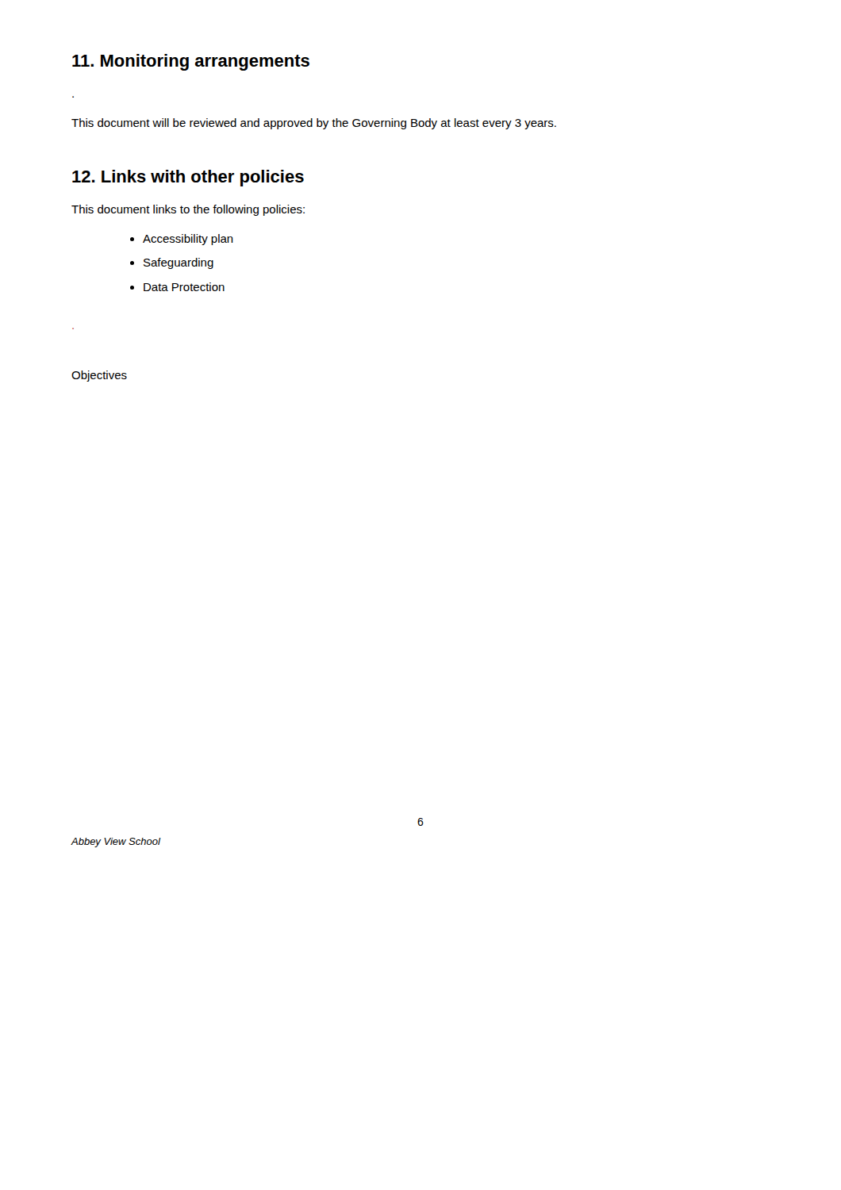11. Monitoring arrangements
.
This document will be reviewed and approved by the Governing Body at least every 3 years.
12. Links with other policies
This document links to the following policies:
Accessibility plan
Safeguarding
Data Protection
.
Objectives
6
Abbey View School